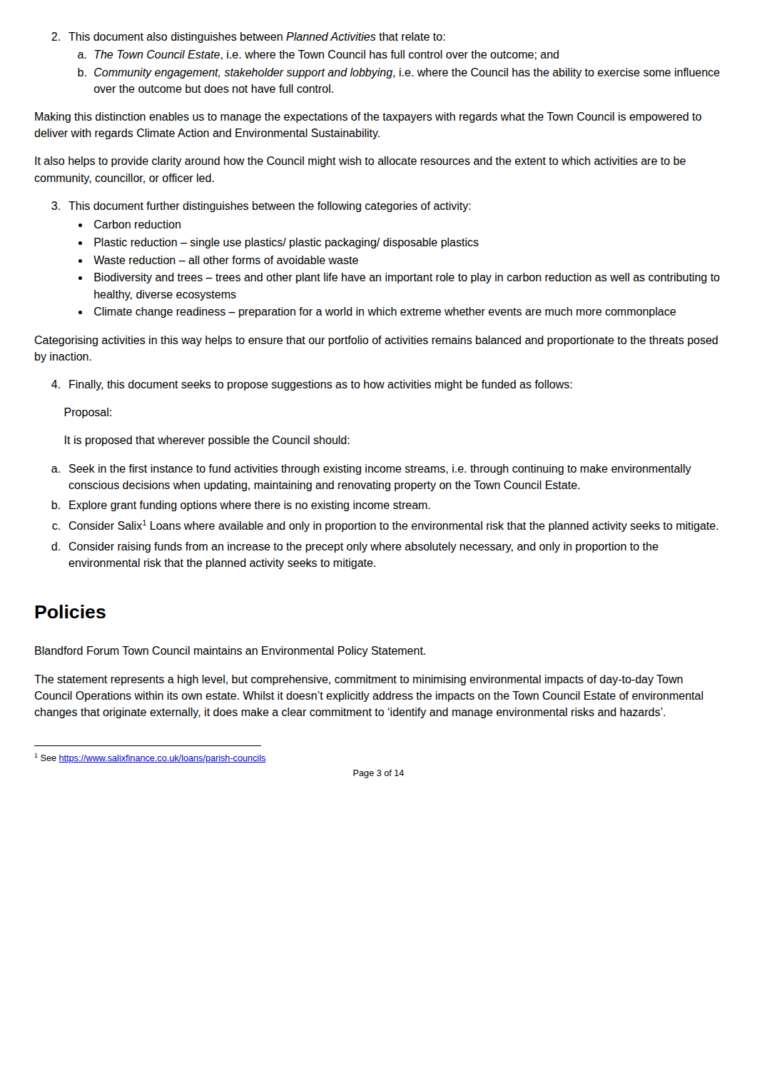This document also distinguishes between Planned Activities that relate to:
The Town Council Estate, i.e. where the Town Council has full control over the outcome; and
Community engagement, stakeholder support and lobbying, i.e. where the Council has the ability to exercise some influence over the outcome but does not have full control.
Making this distinction enables us to manage the expectations of the taxpayers with regards what the Town Council is empowered to deliver with regards Climate Action and Environmental Sustainability.
It also helps to provide clarity around how the Council might wish to allocate resources and the extent to which activities are to be community, councillor, or officer led.
This document further distinguishes between the following categories of activity:
Carbon reduction
Plastic reduction – single use plastics/ plastic packaging/ disposable plastics
Waste reduction – all other forms of avoidable waste
Biodiversity and trees – trees and other plant life have an important role to play in carbon reduction as well as contributing to healthy, diverse ecosystems
Climate change readiness – preparation for a world in which extreme whether events are much more commonplace
Categorising activities in this way helps to ensure that our portfolio of activities remains balanced and proportionate to the threats posed by inaction.
Finally, this document seeks to propose suggestions as to how activities might be funded as follows:
Proposal:
It is proposed that wherever possible the Council should:
Seek in the first instance to fund activities through existing income streams, i.e. through continuing to make environmentally conscious decisions when updating, maintaining and renovating property on the Town Council Estate.
Explore grant funding options where there is no existing income stream.
Consider Salix1 Loans where available and only in proportion to the environmental risk that the planned activity seeks to mitigate.
Consider raising funds from an increase to the precept only where absolutely necessary, and only in proportion to the environmental risk that the planned activity seeks to mitigate.
Policies
Blandford Forum Town Council maintains an Environmental Policy Statement.
The statement represents a high level, but comprehensive, commitment to minimising environmental impacts of day-to-day Town Council Operations within its own estate. Whilst it doesn’t explicitly address the impacts on the Town Council Estate of environmental changes that originate externally, it does make a clear commitment to ‘identify and manage environmental risks and hazards’.
1 See https://www.salixfinance.co.uk/loans/parish-councils
Page 3 of 14